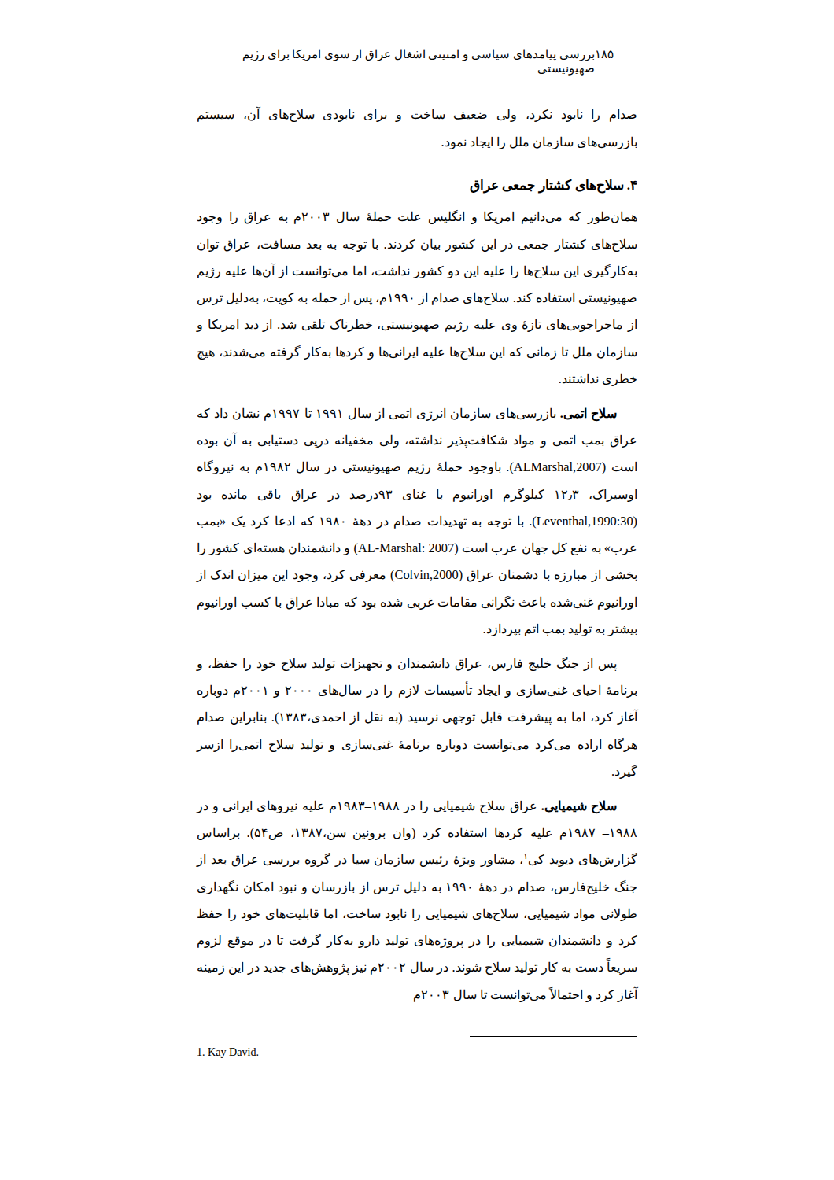۱۸۵
بررسی پیامدهای سیاسی و امنیتی اشغال عراق از سوی امریکا برای رژیم صهیونیستی
صدام را نابود نکرد، ولی ضعیف ساخت و برای نابودی سلاح‌های آن، سیستم بازرسی‌های سازمان ملل را ایجاد نمود.
۴. سلاح‌های کشتار جمعی عراق
همان‌طور که می‌دانیم امریکا و انگلیس علت حملهٔ سال ۲۰۰۳م به عراق را وجود سلاح‌های کشتار جمعی در این کشور بیان کردند. با توجه به بعد مسافت، عراق توان به‌کارگیری این سلاح‌ها را علیه این دو کشور نداشت، اما می‌توانست از آن‌ها علیه رژیم صهیونیستی استفاده کند. سلاح‌های صدام از ۱۹۹۰م، پس از حمله به کویت، به‌دلیل ترس از ماجراجویی‌های تازهٔ وی علیه رژیم صهیونیستی، خطرناک تلقی شد. از دید امریکا و سازمان ملل تا زمانی که این سلاح‌ها علیه ایرانی‌ها و کردها به‌کار گرفته می‌شدند، هیچ خطری نداشتند.
سلاح اتمی. بازرسی‌های سازمان انرژی اتمی از سال ۱۹۹۱ تا ۱۹۹۷م نشان داد که عراق بمب اتمی و مواد شکافت‌پذیر نداشته، ولی مخفیانه درپی دستیابی به آن بوده است (ALMarshal,2007). باوجود حملهٔ رژیم صهیونیستی در سال ۱۹۸۲م به نیروگاه اوسیراک، ۱۲٫۳ کیلوگرم اورانیوم با غنای ۹۳درصد در عراق باقی مانده بود (Leventhal,1990:30). با توجه به تهدیدات صدام در دههٔ ۱۹۸۰ که ادعا کرد یک «بمب عرب» به نفع کل جهان عرب است (AL-Marshal: 2007) و دانشمندان هسته‌ای کشور را بخشی از مبارزه با دشمنان عراق (Colvin,2000) معرفی کرد، وجود این میزان اندک از اورانیوم غنی‌شده باعث نگرانی مقامات غربی شده بود که مبادا عراق با کسب اورانیوم بیشتر به تولید بمب اتم بپردازد.
پس از جنگ خلیج فارس، عراق دانشمندان و تجهیزات تولید سلاح خود را حفظ، و برنامهٔ احیای غنی‌سازی و ایجاد تأسیسات لازم را در سال‌های ۲۰۰۰ و ۲۰۰۱م دوباره آغاز کرد، اما به پیشرفت قابل توجهی نرسید (به نقل از احمدی،۱۳۸۳). بنابراین صدام هرگاه اراده می‌کرد می‌توانست دوباره برنامهٔ غنی‌سازی و تولید سلاح اتمی‌را ازسر گیرد.
سلاح شیمیایی. عراق سلاح شیمیایی را در ۱۹۸۸–۱۹۸۳م علیه نیروهای ایرانی و در ۱۹۸۸– ۱۹۸۷م علیه کردها استفاده کرد (وان برونین سن،۱۳۸۷، ص۵۴). براساس گزارش‌های دیوید کی۱، مشاور ویژهٔ رئیس سازمان سیا در گروه بررسی عراق بعد از جنگ خلیج‌فارس، صدام در دههٔ ۱۹۹۰ به دلیل ترس از بازرسان و نبود امکان نگهداری طولانی مواد شیمیایی، سلاح‌های شیمیایی را نابود ساخت، اما قابلیت‌های خود را حفظ کرد و دانشمندان شیمیایی را در پروژه‌های تولید دارو به‌کار گرفت تا در موقع لزوم سریعاً دست به کار تولید سلاح شوند. در سال ۲۰۰۲م نیز پژوهش‌های جدید در این زمینه آغاز کرد و احتمالاً می‌توانست تا سال ۲۰۰۳م
1. Kay David.